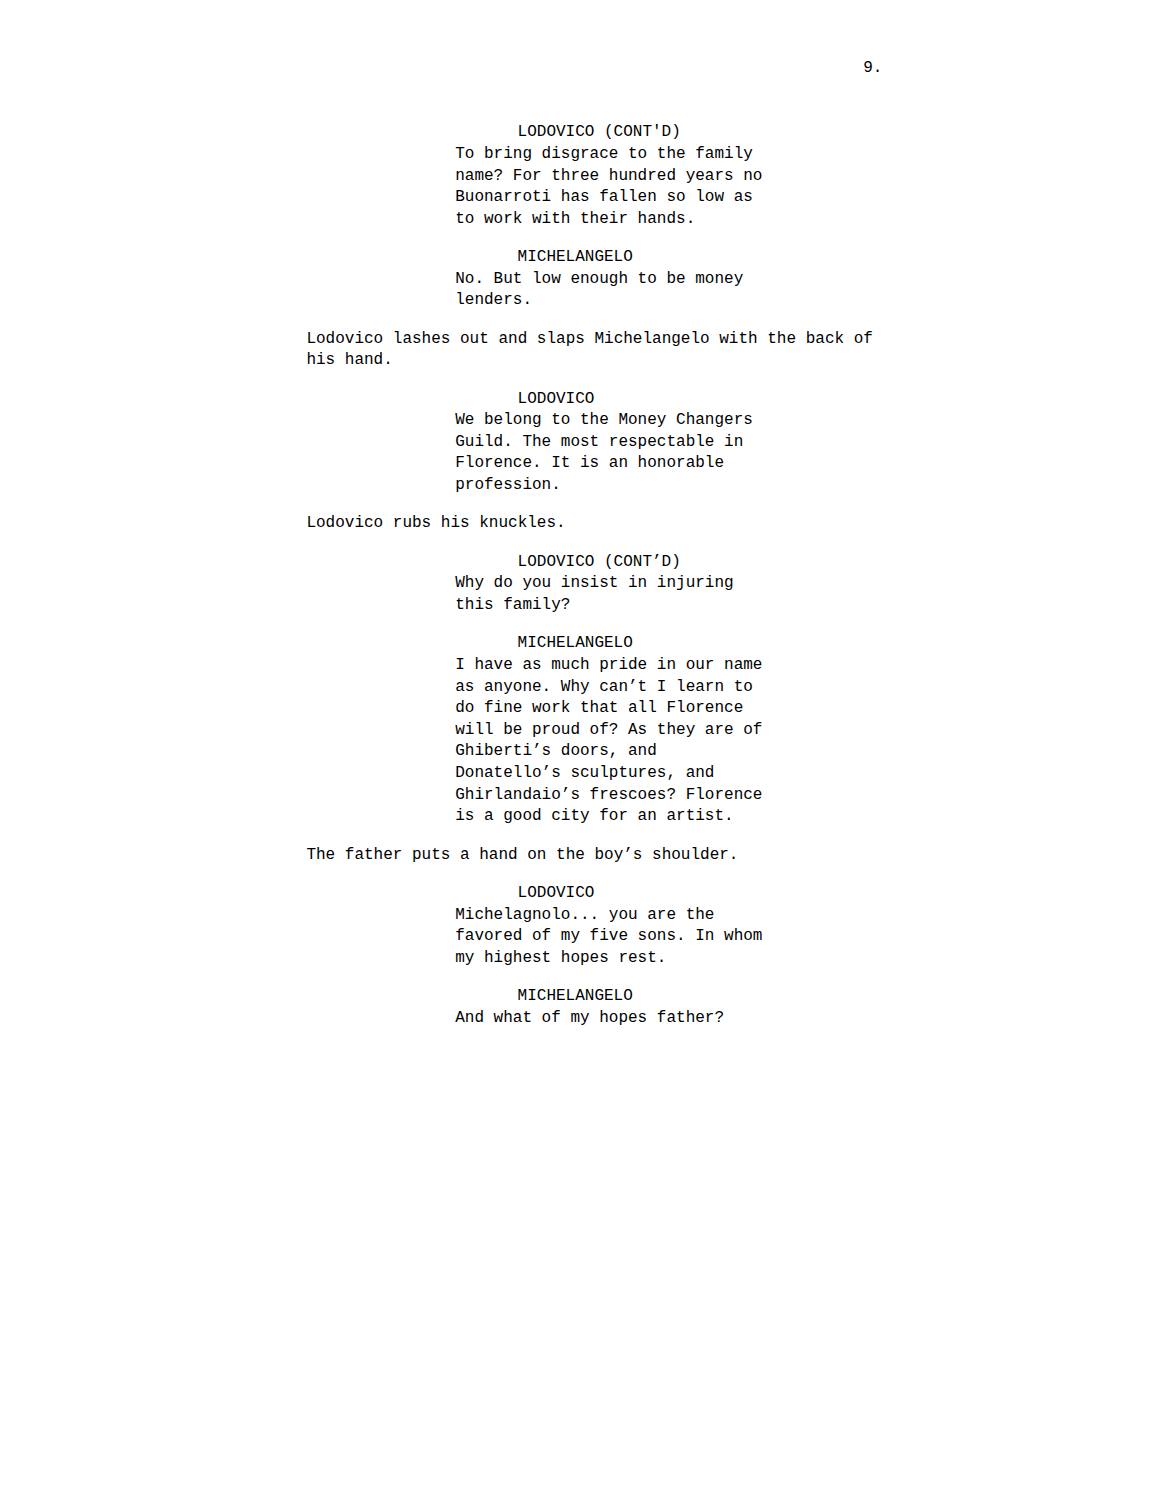9.
Lodovico (CONT'D)
To bring disgrace to the family name? For three hundred years no Buonarroti has fallen so low as to work with their hands.
Michelangelo
No. But low enough to be money lenders.
Lodovico lashes out and slaps Michelangelo with the back of his hand.
Lodovico
We belong to the Money Changers Guild. The most respectable in Florence. It is an honorable profession.
Lodovico rubs his knuckles.
Lodovico (CONT’D)
Why do you insist in injuring this family?
Michelangelo
I have as much pride in our name as anyone. Why can’t I learn to do fine work that all Florence will be proud of? As they are of Ghiberti’s doors, and Donatello’s sculptures, and Ghirlandaio’s frescoes? Florence is a good city for an artist.
The father puts a hand on the boy’s shoulder.
Lodovico
Michelagnolo... you are the favored of my five sons. In whom my highest hopes rest.
Michelangelo
And what of my hopes father?